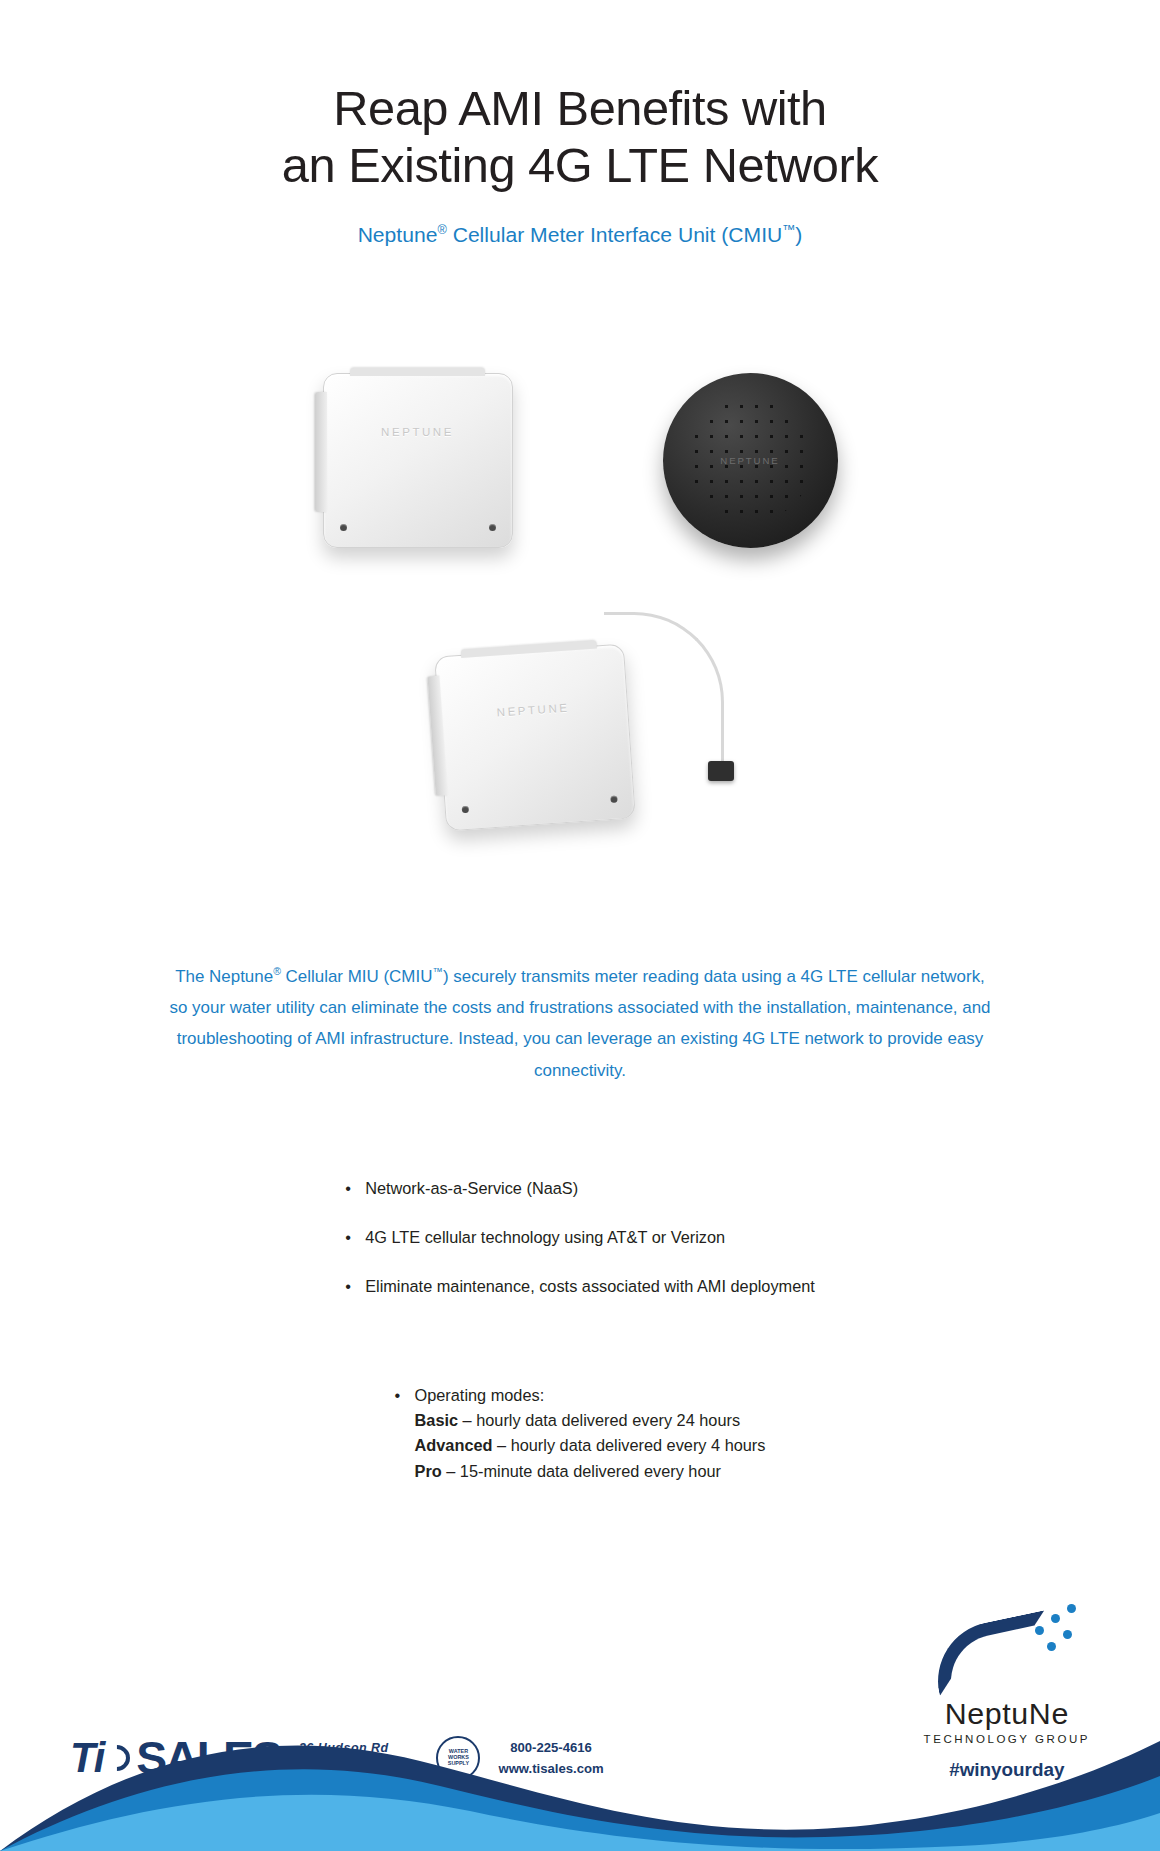Reap AMI Benefits with an Existing 4G LTE Network
Neptune® Cellular Meter Interface Unit (CMIU™)
Neptune
Neptune
Neptune
The Neptune® Cellular MIU (CMIU™) securely transmits meter reading data using a 4G LTE cellular network, so your water utility can eliminate the costs and frustrations associated with the installation, maintenance, and troubleshooting of AMI infrastructure. Instead, you can leverage an existing 4G LTE network to provide easy connectivity.
Network-as-a-Service (NaaS)
4G LTE cellular technology using AT&T or Verizon
Eliminate maintenance, costs associated with AMI deployment
Operating modes:
Basic – hourly data delivered every 24 hours
Advanced – hourly data delivered every 4 hours
Pro – 15-minute data delivered every hour
Ti SALES
36 Hudson Rd
Sudbury MA 01776
WATER
WORKS
SUPPLY
800-225-4616
www.tisales.com
Neptune
Technology Group
#winyourday